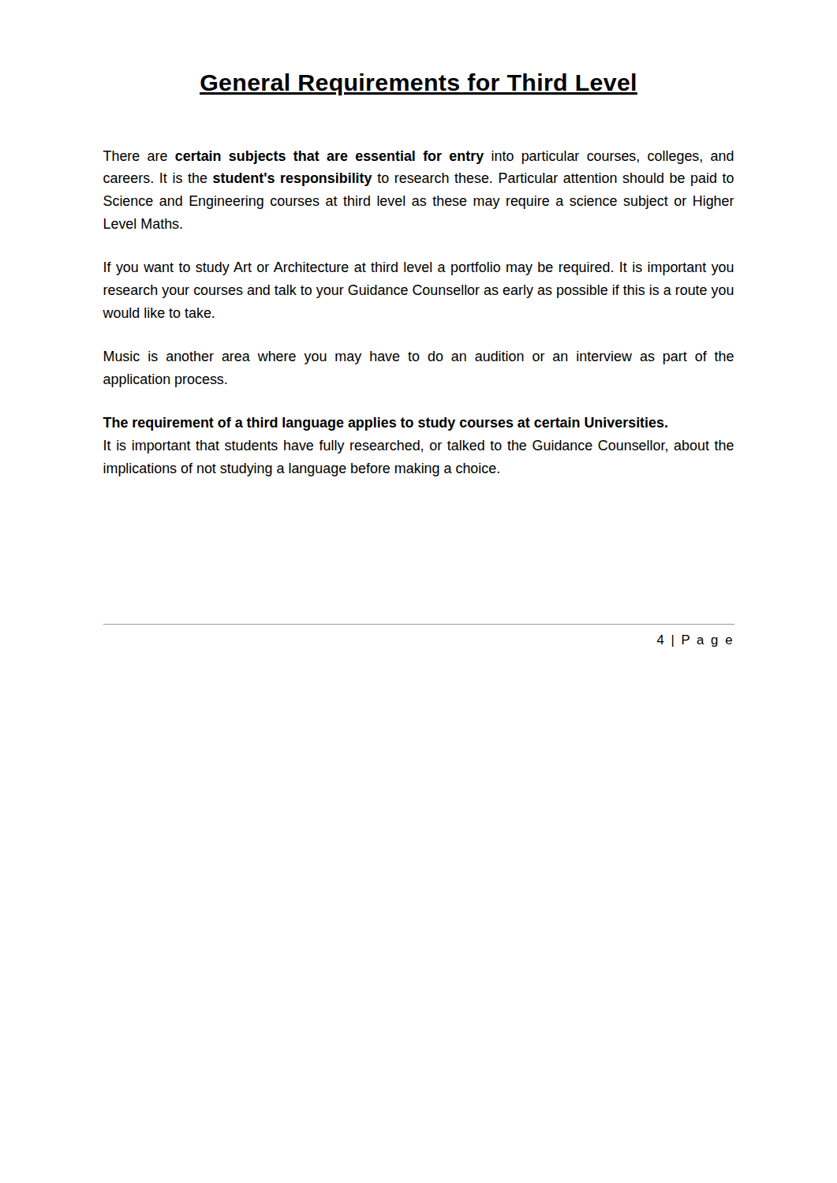General Requirements for Third Level
There are certain subjects that are essential for entry into particular courses, colleges, and careers. It is the student's responsibility to research these. Particular attention should be paid to Science and Engineering courses at third level as these may require a science subject or Higher Level Maths.
If you want to study Art or Architecture at third level a portfolio may be required. It is important you research your courses and talk to your Guidance Counsellor as early as possible if this is a route you would like to take.
Music is another area where you may have to do an audition or an interview as part of the application process.
The requirement of a third language applies to study courses at certain Universities.
It is important that students have fully researched, or talked to the Guidance Counsellor, about the implications of not studying a language before making a choice.
4 | P a g e